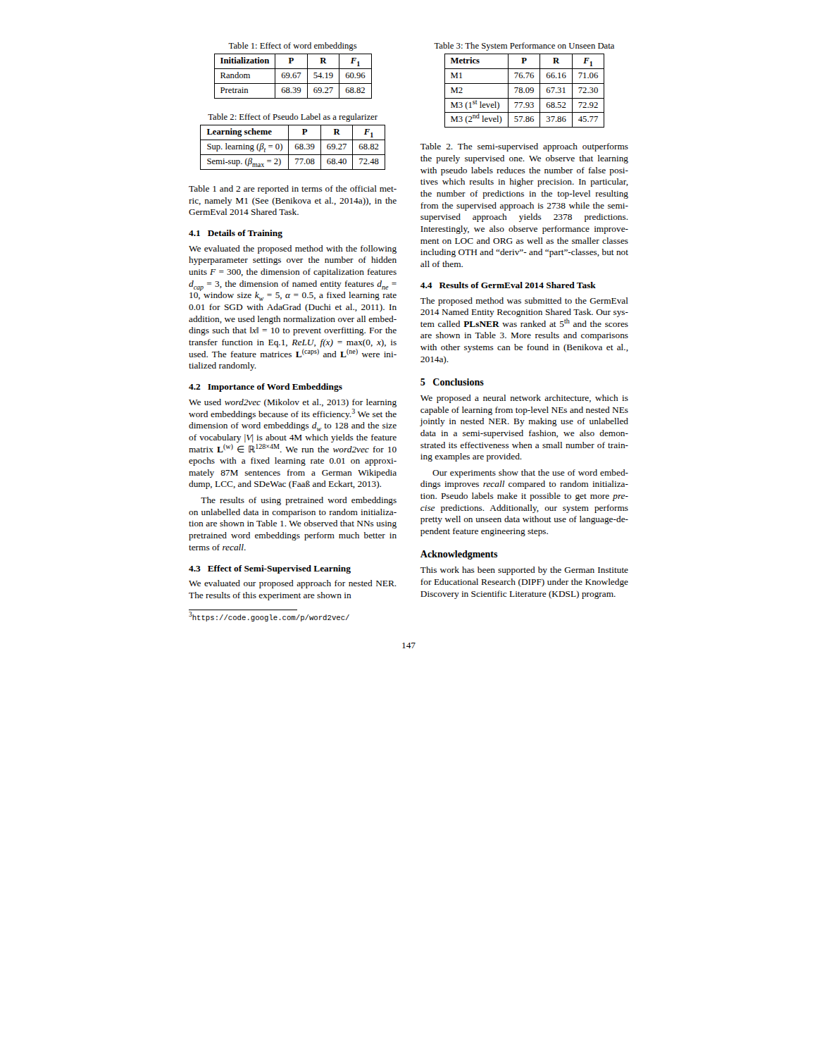Table 1: Effect of word embeddings
| Initialization | P | R | F 1 |
| --- | --- | --- | --- |
| Random | 69.67 | 54.19 | 60.96 |
| Pretrain | 68.39 | 69.27 | 68.82 |
Table 2: Effect of Pseudo Label as a regularizer
| Learning scheme | P | R | F 1 |
| --- | --- | --- | --- |
| Sup. learning ( β t = 0) | 68.39 | 69.27 | 68.82 |
| Semi-sup. ( β max = 2) | 77.08 | 68.40 | 72.48 |
Table 1 and 2 are reported in terms of the official metric, namely M1 (See (Benikova et al., 2014a)), in the GermEval 2014 Shared Task.
4.1 Details of Training
We evaluated the proposed method with the following hyperparameter settings over the number of hidden units F = 300, the dimension of capitalization features dcap = 3, the dimension of named entity features dne = 10, window size kw = 5, α = 0.5, a fixed learning rate 0.01 for SGD with AdaGrad (Duchi et al., 2011). In addition, we used length normalization over all embeddings such that ‖x‖ = 10 to prevent overfitting. For the transfer function in Eq.1, ReLU, f(x) = max(0, x), is used. The feature matrices L(caps) and L(ne) were initialized randomly.
4.2 Importance of Word Embeddings
We used word2vec (Mikolov et al., 2013) for learning word embeddings because of its efficiency.3 We set the dimension of word embeddings dw to 128 and the size of vocabulary |V| is about 4M which yields the feature matrix L(w) ∈ ℝ128×4M. We run the word2vec for 10 epochs with a fixed learning rate 0.01 on approximately 87M sentences from a German Wikipedia dump, LCC, and SDeWac (Faaß and Eckart, 2013).
The results of using pretrained word embeddings on unlabelled data in comparison to random initialization are shown in Table 1. We observed that NNs using pretrained word embeddings perform much better in terms of recall.
4.3 Effect of Semi-Supervised Learning
We evaluated our proposed approach for nested NER. The results of this experiment are shown in
3https://code.google.com/p/word2vec/
Table 3: The System Performance on Unseen Data
| Metrics | P | R | F 1 |
| --- | --- | --- | --- |
| M1 | 76.76 | 66.16 | 71.06 |
| M2 | 78.09 | 67.31 | 72.30 |
| M3 (1 st level) | 77.93 | 68.52 | 72.92 |
| M3 (2 nd level) | 57.86 | 37.86 | 45.77 |
Table 2. The semi-supervised approach outperforms the purely supervised one. We observe that learning with pseudo labels reduces the number of false positives which results in higher precision. In particular, the number of predictions in the top-level resulting from the supervised approach is 2738 while the semi-supervised approach yields 2378 predictions. Interestingly, we also observe performance improvement on LOC and ORG as well as the smaller classes including OTH and “deriv”- and “part”-classes, but not all of them.
4.4 Results of GermEval 2014 Shared Task
The proposed method was submitted to the GermEval 2014 Named Entity Recognition Shared Task. Our system called PLsNER was ranked at 5th and the scores are shown in Table 3. More results and comparisons with other systems can be found in (Benikova et al., 2014a).
5 Conclusions
We proposed a neural network architecture, which is capable of learning from top-level NEs and nested NEs jointly in nested NER. By making use of unlabelled data in a semi-supervised fashion, we also demonstrated its effectiveness when a small number of training examples are provided.
Our experiments show that the use of word embeddings improves recall compared to random initialization. Pseudo labels make it possible to get more precise predictions. Additionally, our system performs pretty well on unseen data without use of language-dependent feature engineering steps.
Acknowledgments
This work has been supported by the German Institute for Educational Research (DIPF) under the Knowledge Discovery in Scientific Literature (KDSL) program.
147